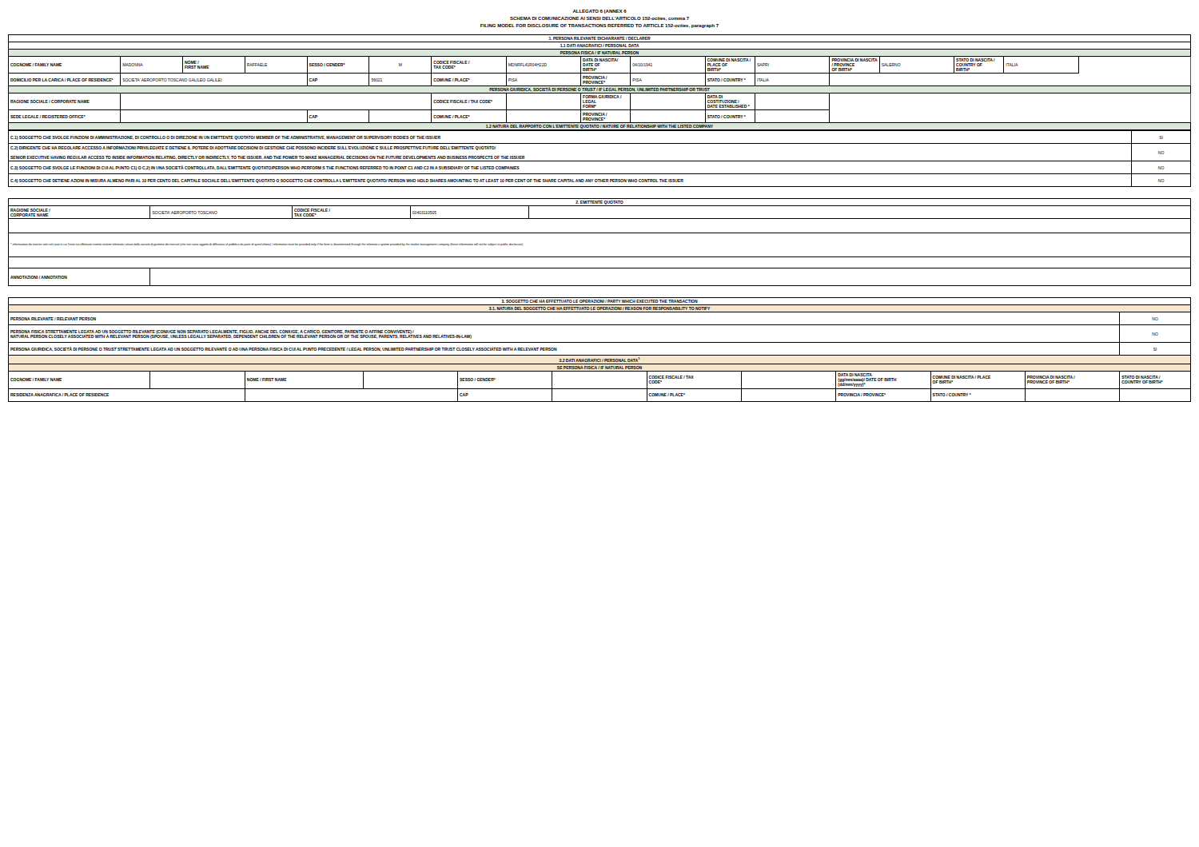ALLEGATO 6 (ANNEX 6
SCHEMA DI COMUNICAZIONE AI SENSI DELL'ARTICOLO 152-octies, comma 7
FILING MODEL FOR DISCLOSURE OF TRANSACTIONS REFERRED TO ARTICLE 152-octies, paragraph 7
| 1. PERSONA RILEVANTE DICHIARANTE / DECLARER |
| 1.1 DATI ANAGRAFICI / PERSONAL DATA |
| PERSONA FISICA / IF NATURAL PERSON |
| COGNOME / FAMILY NAME | MADONNA | NOME / FIRST NAME | RAFFAELE | SESSO / GENDER* | M | CODICE FISCALE / TAX CODE* | MDNRFL41R04H22D | DATA DI NASCITA/ DATE OF BIRTH* | 04/10/1941 | COMUNE DI NASCITA / PLACE OF BIRTH* | SAPRI | PROVINCIA DI NASCITA / PROVINCE OF BIRTH* | SALERNO | STATO DI NASCITA / COUNTRY OF BIRTH* | ITALIA | | |
| DOMICILIO PER LA CARICA / PLACE OF RESIDENCE* | SOCIETA' AEROPORTO TOSCANO GALILEO GALILEI | CAP | 56021 | COMUNE / PLACE* | PISA | PROVINCIA / PROVINCE* | PISA | STATO / COUNTRY * | ITALIA | | | | | | |
| PERSONA GIURIDICA, SOCIETÀ DI PERSONE O TRUST / IF LEGAL PERSON, UNLIMITED PARTNERSHIP OR TRUST |
| RAGIONE SOCIALE / CORPORATE NAME | | CODICE FISCALE / TAX CODE* | | FORMA GIURIDICA / LEGAL FORM* | | DATA DI COSTITUZIONE / DATE ESTABLISHED * | | |
| SEDE LEGALE / REGISTERED OFFICE* | | CAP | | COMUNE / PLACE* | | PROVINCIA / PROVINCE* | | STATO / COUNTRY * | | |
| 1.2 NATURA DEL RAPPORTO CON L'EMITTENTE QUOTATO / NATURE OF RELATIONSHIP WITH THE LISTED COMPANY |
| C.1) SOGGETTO CHE SVOLGE FUNZIONI DI AMMINISTRAZIONE, DI CONTROLLO O DI DIREZIONE IN UN EMITTENTE QUOTATO/ MEMBER OF THE ADMINISTRATIVE, MANAGEMENT OR SUPERVISORY BODIES OF THE ISSUER | SI |
| C.2) DIRIGENTE CHE HA REGOLARE ACCESSO A INFORMAZIONI PRIVILEGIATE E DETIENE IL POTERE DI ADOTTARE DECISIONI DI GESTIONE CHE POSSONO INCIDERE SULL'EVOLUZIONE E SULLE PROSPETTIVE FUTURE DELL'EMITTENTE QUOTATO/ SENIOR EXECUTIVE HAVING REGULAR ACCESS TO INSIDE INFORMATION RELATING, DIRECTLY OR INDIRECTLY, TO THE ISSUER, AND THE POWER TO MAKE MANAGERIAL DECISIONS ON THE FUTURE DEVELOPMENTS AND BUSINESS PROSPECTS OF THE ISSUER | NO |
| C.3) SOGGETTO CHE SVOLGE LE FUNZIONI DI CUI AL PUNTO C1) O C.2) IN UNA SOCIETÀ CONTROLLATA, DALL'EMITTENTE QUOTATO/PERSON WHO PERFORM S THE FUNCTIONS REFERRED TO IN POINT C1 AND C2 IN A SUBSIDIARY OF THE LISTED COMPANIES | NO |
| C.4) SOGGETTO CHE DETIENE AZIONI IN MISURA ALMENO PARI AL 10 PER CENTO DEL CAPITALE SOCIALE DELL'EMITTENTE QUOTATO O SOGGETTO CHE CONTROLLA L'EMITTENTE QUOTATO/ PERSON WHO HOLD SHARES AMOUNTING TO AT LEAST 10 PER CENT OF THE SHARE CAPITAL AND ANY OTHER PERSON WHO CONTROL THE ISSUER | NO |
| 2. EMITTENTE QUOTATO |
| RAGIONE SOCIALE / CORPORATE NAME | SOCIETA' AEROPORTO TOSCANO | CODICE FISCALE / TAX CODE* | 00403110505 | |
| * informazioni da inserire solo nel caso in cui l'invio sia effettuato tramite sistemi telematici attuati dalla società di gestione dei mercati (che non sono oggetto di diffusione al pubblico da parte di quest'ultimo) / information must be provided only if the form is disseminated through the telematics system provided by the market management company (these information will not be subject to public disclosure). |
| ANNOTAZIONI / ANNOTATION | |
| 3. SOGGETTO CHE HA EFFETTUATO LE OPERAZIONI / PARTY WHICH EXECUTED THE TRANSACTION |
| 3.1. NATURA DEL SOGGETTO CHE HA EFFETTUATO LE OPERAZIONI / REASON FOR RESPONSABILITY TO NOTIFY |
| PERSONA RILEVANTE / RELEVANT PERSON | NO |
| PERSONA FISICA STRETTAMENTE LEGATA AD UN SOGGETTO RILEVANTE (CONIUGE NON SEPARATO LEGALMENTE, FIGLIO, ANCHE DEL CONIUGE, A CARICO, GENITORE, PARENTE O AFFINE CONVIVENTE) / NATURAL PERSON CLOSELY ASSOCIATED WITH A RELEVANT PERSON (SPOUSE, UNLESS LEGALLY SEPARATED, DEPENDENT CHILDREN OF THE RELEVANT PERSON OR OF THE SPOUSE, PARENTS, RELATIVES AND RELATIVES-IN-LAW) | NO |
| PERSONA GIURIDICA, SOCIETÀ DI PERSONE O TRUST STRETTAMENTE LEGATA AD UN SOGGETTO RILEVANTE O AD UNA PERSONA FISICA DI CUI AL PUNTO PRECEDENTE / LEGAL PERSON, UNLIMITED PARTNERSHIP OR TRUST CLOSELY ASSOCIATED WITH A RELEVANT PERSON | SI |
| 3.2 DATI ANAGRAFICI / PERSONAL DATA 1 |
| SE PERSONA FISICA / IF NATURAL PERSON |
| COGNOME / FAMILY NAME | | NOME / FIRST NAME | | SESSO / GENDER* | | CODICE FISCALE / TAX CODE* | | DATA DI NASCITA (gg/mm/aaaa)/ DATE OF BIRTH (dd/mm/yyyy)* | COMUNE DI NASCITA / PLACE OF BIRTH* | PROVINCIA DI NASCITA / PROVINCE OF BIRTH* | STATO DI NASCITA / COUNTRY OF BIRTH* |
| RESIDENZA ANAGRAFICA / PLACE OF RESIDENCE | | CAP | | COMUNE / PLACE* | | PROVINCIA / PROVINCE* | STATO / COUNTRY * | | |